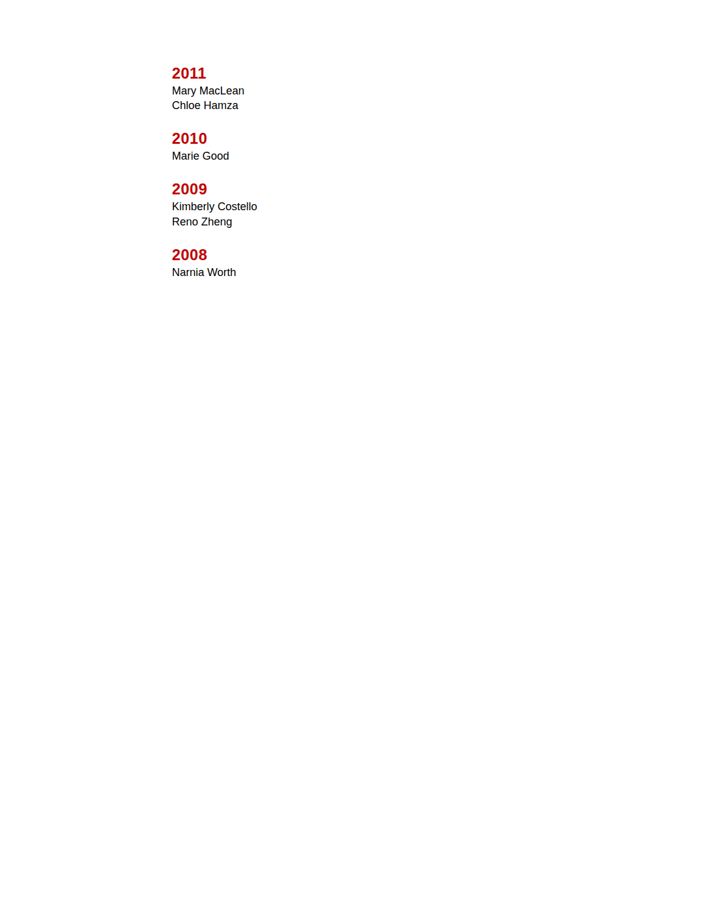2011
Mary MacLean
Chloe Hamza
2010
Marie Good
2009
Kimberly Costello
Reno Zheng
2008
Narnia Worth